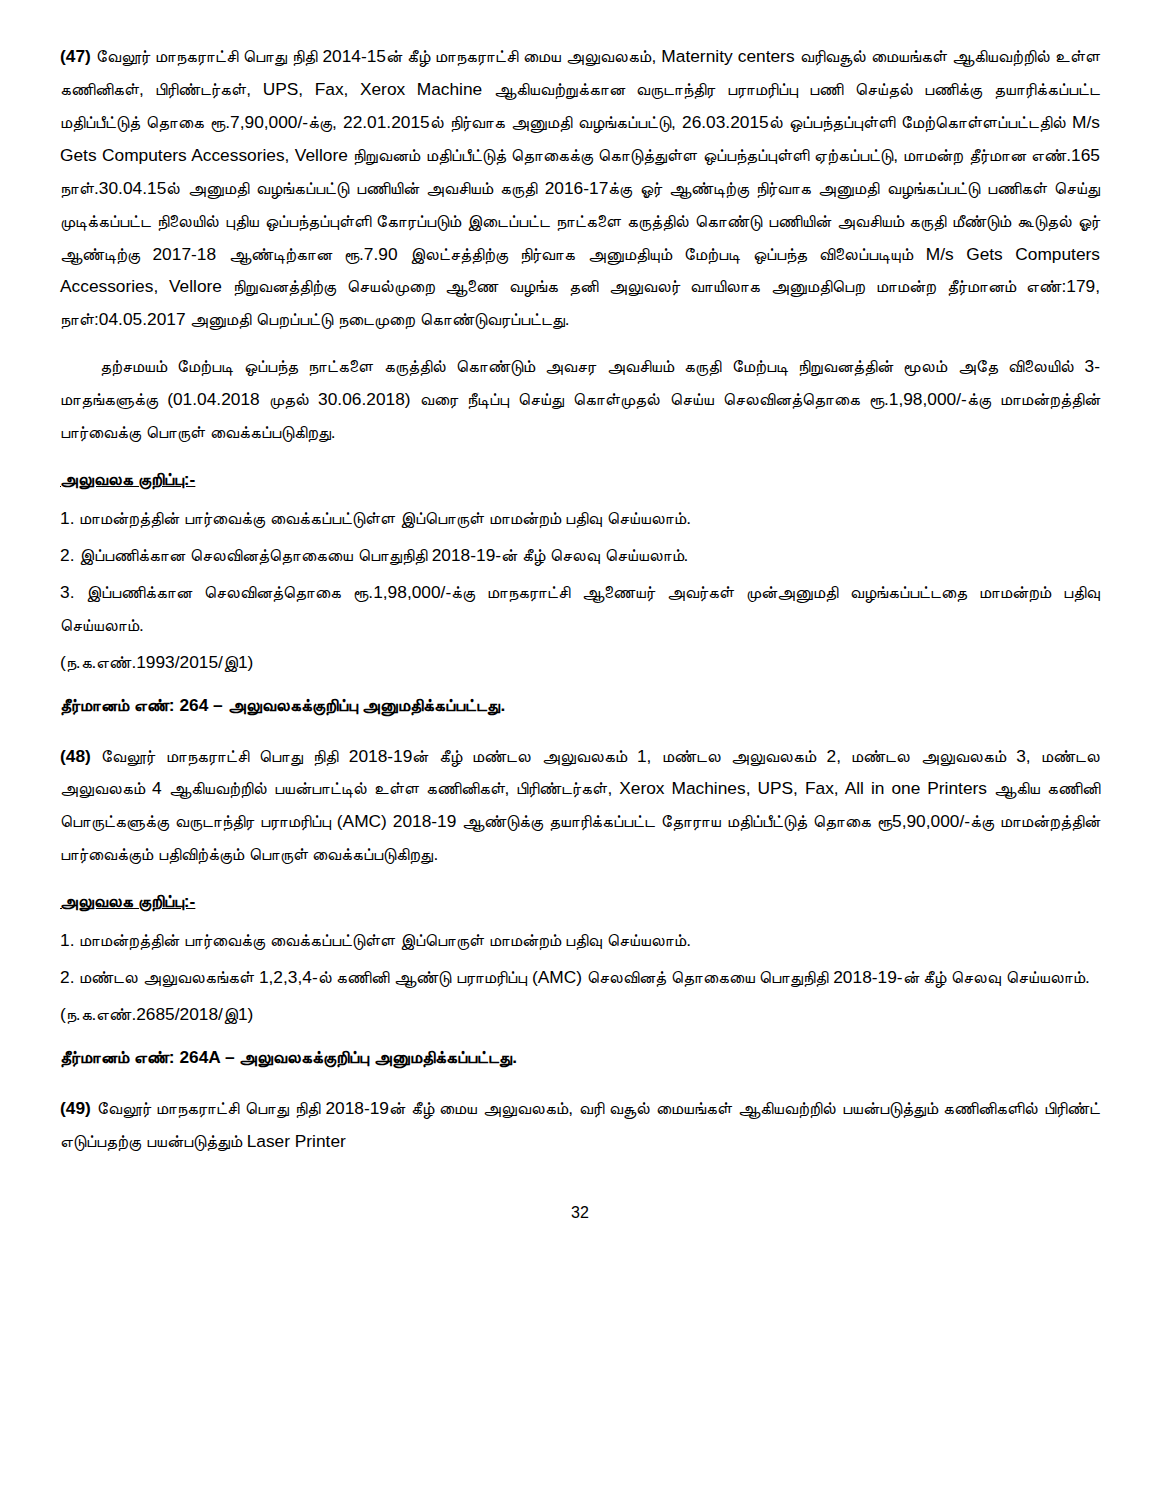(47) வேலூர் மாநகராட்சி பொது நிதி 2014-15ன் கீழ் மாநகராட்சி மைய அலுவலகம், Maternity centers வரிவசூல் மையங்கள் ஆகியவற்றில் உள்ள கணினிகள், பிரிண்டர்கள், UPS, Fax, Xerox Machine ஆகியவற்றுக்கான வருடாந்திர பராமரிப்பு பணி செய்தல் பணிக்கு தயாரிக்கப்பட்ட மதிப்பீட்டுத் தொகை ரூ.7,90,000/-க்கு, 22.01.2015ல் நிர்வாக அனுமதி வழங்கப்பட்டு, 26.03.2015ல் ஒப்பந்தப்புள்ளி மேற்கொள்ளப்பட்டதில் M/s Gets Computers Accessories, Vellore நிறுவனம் மதிப்பீட்டுத் தொகைக்கு கொடுத்துள்ள ஒப்பந்தப்புள்ளி ஏற்கப்பட்டு, மாமன்ற தீர்மான எண்.165 நாள்.30.04.15ல் அனுமதி வழங்கப்பட்டு பணியின் அவசியம் கருதி 2016-17க்கு ஓர் ஆண்டிற்கு நிர்வாக அனுமதி வழங்கப்பட்டு பணிகள் செய்து முடிக்கப்பட்ட நிலையில் புதிய ஒப்பந்தப்புள்ளி கோரப்படும் இடைப்பட்ட நாட்களை கருத்தில் கொண்டு பணியின் அவசியம் கருதி மீண்டும் கூடுதல் ஓர் ஆண்டிற்கு 2017-18 ஆண்டிற்கான ரூ.7.90 இலட்சத்திற்கு நிர்வாக அனுமதியும் மேற்படி ஒப்பந்த விலைப்படியும் M/s Gets Computers Accessories, Vellore நிறுவனத்திற்கு செயல்முறை ஆணை வழங்க தனி அலுவலர் வாயிலாக அனுமதிபெற மாமன்ற தீர்மானம் எண்:179, நாள்:04.05.2017 அனுமதி பெறப்பட்டு நடைமுறை கொண்டுவரப்பட்டது.
தற்சமயம் மேற்படி ஒப்பந்த நாட்களை கருத்தில் கொண்டும் அவசர அவசியம் கருதி மேற்படி நிறுவனத்தின் மூலம் அதே விலையில் 3-மாதங்களுக்கு (01.04.2018 முதல் 30.06.2018) வரை நீடிப்பு செய்து கொள்முதல் செய்ய செலவினத்தொகை ரூ.1,98,000/-க்கு மாமன்றத்தின் பார்வைக்கு பொருள் வைக்கப்படுகிறது.
அலுவலக குறிப்பு:-
1. மாமன்றத்தின் பார்வைக்கு வைக்கப்பட்டுள்ள இப்பொருள் மாமன்றம் பதிவு செய்யலாம்.
2. இப்பணிக்கான செலவினத்தொகையை பொதுநிதி 2018-19-ன் கீழ் செலவு செய்யலாம்.
3. இப்பணிக்கான செலவினத்தொகை ரூ.1,98,000/-க்கு மாநகராட்சி ஆணையர் அவர்கள் முன்அனுமதி வழங்கப்பட்டதை மாமன்றம் பதிவு செய்யலாம்.
(ந.க.எண்.1993/2015/இ1)
தீர்மானம் எண்: 264 – அலுவலகக்குறிப்பு அனுமதிக்கப்பட்டது.
(48) வேலூர் மாநகராட்சி பொது நிதி 2018-19ன் கீழ் மண்டல அலுவலகம் 1, மண்டல அலுவலகம் 2, மண்டல அலுவலகம் 3, மண்டல அலுவலகம் 4 ஆகியவற்றில் பயன்பாட்டில் உள்ள கணினிகள், பிரிண்டர்கள், Xerox Machines, UPS, Fax, All in one Printers ஆகிய கணினி பொருட்களுக்கு வருடாந்திர பராமரிப்பு (AMC) 2018-19 ஆண்டுக்கு தயாரிக்கப்பட்ட தோராய மதிப்பீட்டுத் தொகை ரூ5,90,000/-க்கு மாமன்றத்தின் பார்வைக்கும் பதிவிற்க்கும் பொருள் வைக்கப்படுகிறது.
அலுவலக குறிப்பு:-
1. மாமன்றத்தின் பார்வைக்கு வைக்கப்பட்டுள்ள இப்பொருள் மாமன்றம் பதிவு செய்யலாம்.
2. மண்டல அலுவலகங்கள் 1,2,3,4-ல் கணினி ஆண்டு பராமரிப்பு (AMC) செலவினத் தொகையை பொதுநிதி 2018-19-ன் கீழ் செலவு செய்யலாம்.
(ந.க.எண்.2685/2018/இ1)
தீர்மானம் எண்: 264A – அலுவலகக்குறிப்பு அனுமதிக்கப்பட்டது.
(49) வேலூர் மாநகராட்சி பொது நிதி 2018-19ன் கீழ் மைய அலுவலகம், வரி வசூல் மையங்கள் ஆகியவற்றில் பயன்படுத்தும் கணினிகளில் பிரிண்ட் எடுப்பதற்கு பயன்படுத்தும் Laser Printer
32